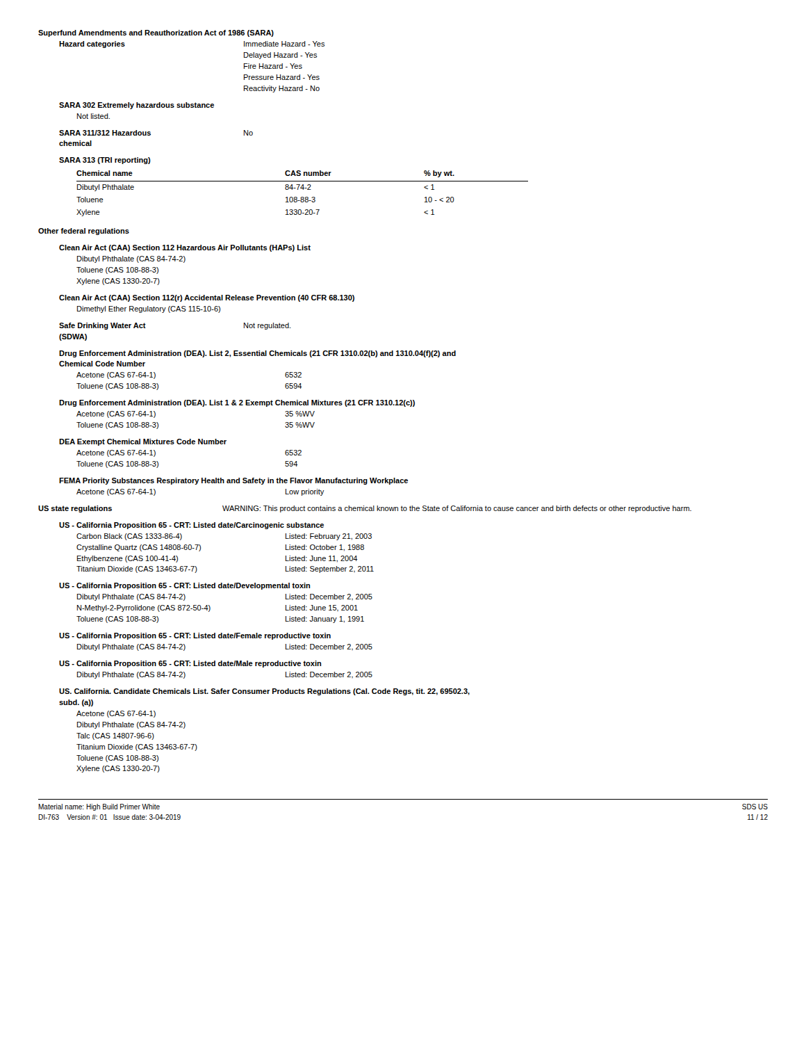Superfund Amendments and Reauthorization Act of 1986 (SARA)
Hazard categories
Immediate Hazard - Yes
Delayed Hazard - Yes
Fire Hazard - Yes
Pressure Hazard - Yes
Reactivity Hazard - No
SARA 302 Extremely hazardous substance
Not listed.
SARA 311/312 Hazardous
chemical
No
SARA 313 (TRI reporting)
| Chemical name | CAS number | % by wt. |
| --- | --- | --- |
| Dibutyl Phthalate | 84-74-2 | < 1 |
| Toluene | 108-88-3 | 10 - < 20 |
| Xylene | 1330-20-7 | < 1 |
Other federal regulations
Clean Air Act (CAA) Section 112 Hazardous Air Pollutants (HAPs) List
Dibutyl Phthalate (CAS 84-74-2)
Toluene (CAS 108-88-3)
Xylene (CAS 1330-20-7)
Clean Air Act (CAA) Section 112(r) Accidental Release Prevention (40 CFR 68.130)
Dimethyl Ether Regulatory (CAS 115-10-6)
Safe Drinking Water Act
(SDWA)
Not regulated.
Drug Enforcement Administration (DEA). List 2, Essential Chemicals (21 CFR 1310.02(b) and 1310.04(f)(2) and
Chemical Code Number
Acetone (CAS 67-64-1)
6532
Toluene (CAS 108-88-3)
6594
Drug Enforcement Administration (DEA). List 1 & 2 Exempt Chemical Mixtures (21 CFR 1310.12(c))
Acetone (CAS 67-64-1)
35 %WV
Toluene (CAS 108-88-3)
35 %WV
DEA Exempt Chemical Mixtures Code Number
Acetone (CAS 67-64-1)
6532
Toluene (CAS 108-88-3)
594
FEMA Priority Substances Respiratory Health and Safety in the Flavor Manufacturing Workplace
Acetone (CAS 67-64-1)
Low priority
US state regulations
WARNING: This product contains a chemical known to the State of California to cause cancer and birth defects or other reproductive harm.
US - California Proposition 65 - CRT: Listed date/Carcinogenic substance
Carbon Black (CAS 1333-86-4)
Listed: February 21, 2003
Crystalline Quartz (CAS 14808-60-7)
Listed: October 1, 1988
Ethylbenzene (CAS 100-41-4)
Listed: June 11, 2004
Titanium Dioxide (CAS 13463-67-7)
Listed: September 2, 2011
US - California Proposition 65 - CRT: Listed date/Developmental toxin
Dibutyl Phthalate (CAS 84-74-2)
Listed: December 2, 2005
N-Methyl-2-Pyrrolidone (CAS 872-50-4)
Listed: June 15, 2001
Toluene (CAS 108-88-3)
Listed: January 1, 1991
US - California Proposition 65 - CRT: Listed date/Female reproductive toxin
Dibutyl Phthalate (CAS 84-74-2)
Listed: December 2, 2005
US - California Proposition 65 - CRT: Listed date/Male reproductive toxin
Dibutyl Phthalate (CAS 84-74-2)
Listed: December 2, 2005
US. California. Candidate Chemicals List. Safer Consumer Products Regulations (Cal. Code Regs, tit. 22, 69502.3,
subd. (a))
Acetone (CAS 67-64-1)
Dibutyl Phthalate (CAS 84-74-2)
Talc (CAS 14807-96-6)
Titanium Dioxide (CAS 13463-67-7)
Toluene (CAS 108-88-3)
Xylene (CAS 1330-20-7)
Material name: High Build Primer White
DI-763 Version #: 01 Issue date: 3-04-2019
SDS US
11 / 12